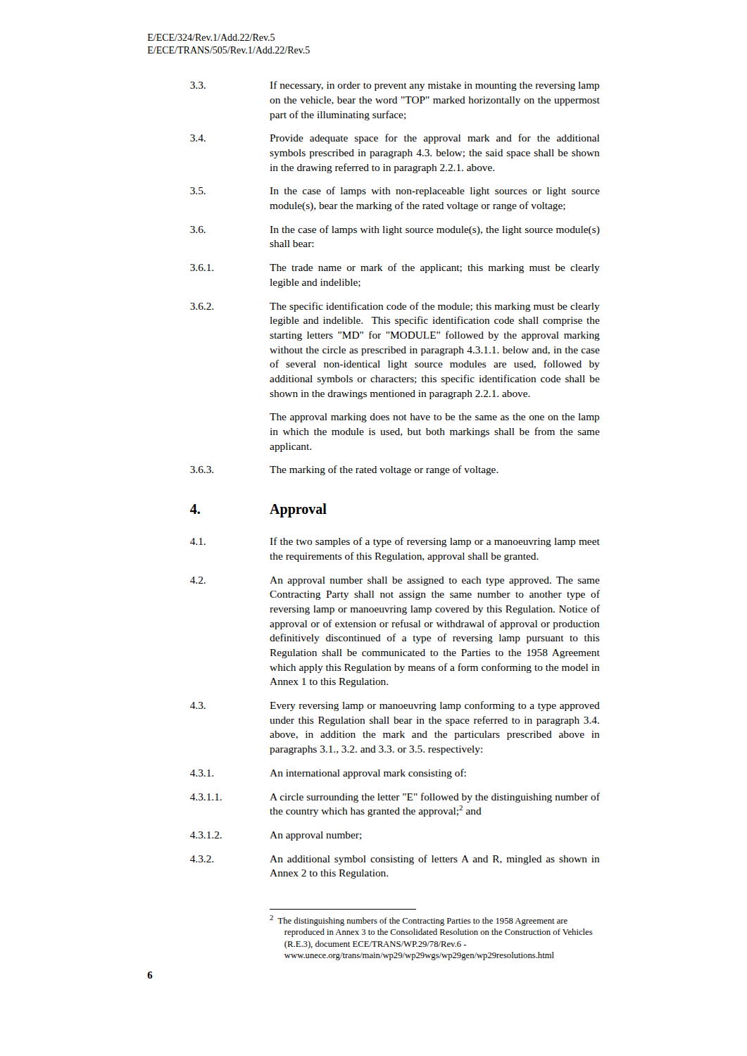E/ECE/324/Rev.1/Add.22/Rev.5
E/ECE/TRANS/505/Rev.1/Add.22/Rev.5
3.3.
If necessary, in order to prevent any mistake in mounting the reversing lamp on the vehicle, bear the word "TOP" marked horizontally on the uppermost part of the illuminating surface;
3.4.
Provide adequate space for the approval mark and for the additional symbols prescribed in paragraph 4.3. below; the said space shall be shown in the drawing referred to in paragraph 2.2.1. above.
3.5.
In the case of lamps with non-replaceable light sources or light source module(s), bear the marking of the rated voltage or range of voltage;
3.6.
In the case of lamps with light source module(s), the light source module(s) shall bear:
3.6.1.
The trade name or mark of the applicant; this marking must be clearly legible and indelible;
3.6.2.
The specific identification code of the module; this marking must be clearly legible and indelible. This specific identification code shall comprise the starting letters "MD" for "MODULE" followed by the approval marking without the circle as prescribed in paragraph 4.3.1.1. below and, in the case of several non-identical light source modules are used, followed by additional symbols or characters; this specific identification code shall be shown in the drawings mentioned in paragraph 2.2.1. above.
The approval marking does not have to be the same as the one on the lamp in which the module is used, but both markings shall be from the same applicant.
3.6.3.
The marking of the rated voltage or range of voltage.
4. Approval
4.1.
If the two samples of a type of reversing lamp or a manoeuvring lamp meet the requirements of this Regulation, approval shall be granted.
4.2.
An approval number shall be assigned to each type approved. The same Contracting Party shall not assign the same number to another type of reversing lamp or manoeuvring lamp covered by this Regulation. Notice of approval or of extension or refusal or withdrawal of approval or production definitively discontinued of a type of reversing lamp pursuant to this Regulation shall be communicated to the Parties to the 1958 Agreement which apply this Regulation by means of a form conforming to the model in Annex 1 to this Regulation.
4.3.
Every reversing lamp or manoeuvring lamp conforming to a type approved under this Regulation shall bear in the space referred to in paragraph 3.4. above, in addition the mark and the particulars prescribed above in paragraphs 3.1., 3.2. and 3.3. or 3.5. respectively:
4.3.1.
An international approval mark consisting of:
4.3.1.1.
A circle surrounding the letter "E" followed by the distinguishing number of the country which has granted the approval;2 and
4.3.1.2.
An approval number;
4.3.2.
An additional symbol consisting of letters A and R, mingled as shown in Annex 2 to this Regulation.
2 The distinguishing numbers of the Contracting Parties to the 1958 Agreement are reproduced in Annex 3 to the Consolidated Resolution on the Construction of Vehicles (R.E.3), document ECE/TRANS/WP.29/78/Rev.6 -
www.unece.org/trans/main/wp29/wp29wgs/wp29gen/wp29resolutions.html
6